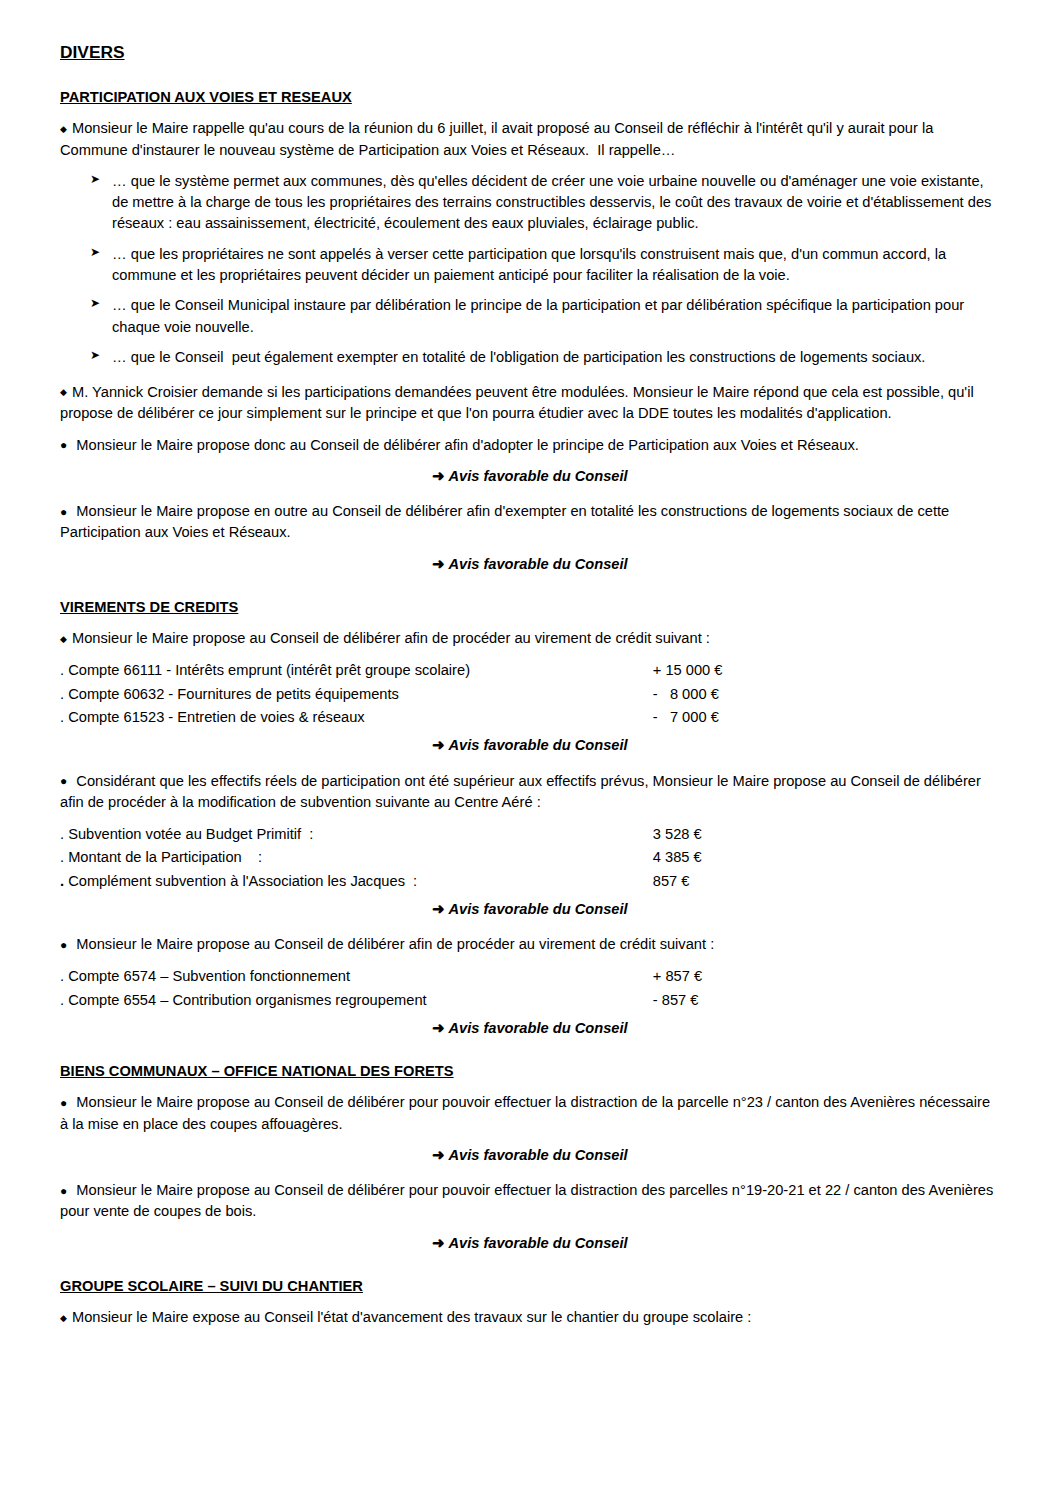DIVERS
PARTICIPATION AUX VOIES ET RESEAUX
Monsieur le Maire rappelle qu'au cours de la réunion du 6 juillet, il avait proposé au Conseil de réfléchir à l'intérêt qu'il y aurait pour la Commune d'instaurer le nouveau système de Participation aux Voies et Réseaux. Il rappelle…
… que le système permet aux communes, dès qu'elles décident de créer une voie urbaine nouvelle ou d'aménager une voie existante, de mettre à la charge de tous les propriétaires des terrains constructibles desservis, le coût des travaux de voirie et d'établissement des réseaux : eau assainissement, électricité, écoulement des eaux pluviales, éclairage public.
… que les propriétaires ne sont appelés à verser cette participation que lorsqu'ils construisent mais que, d'un commun accord, la commune et les propriétaires peuvent décider un paiement anticipé pour faciliter la réalisation de la voie.
… que le Conseil Municipal instaure par délibération le principe de la participation et par délibération spécifique la participation pour chaque voie nouvelle.
… que le Conseil peut également exempter en totalité de l'obligation de participation les constructions de logements sociaux.
M. Yannick Croisier demande si les participations demandées peuvent être modulées. Monsieur le Maire répond que cela est possible, qu'il propose de délibérer ce jour simplement sur le principe et que l'on pourra étudier avec la DDE toutes les modalités d'application.
Monsieur le Maire propose donc au Conseil de délibérer afin d'adopter le principe de Participation aux Voies et Réseaux.
Avis favorable du Conseil
Monsieur le Maire propose en outre au Conseil de délibérer afin d'exempter en totalité les constructions de logements sociaux de cette Participation aux Voies et Réseaux.
Avis favorable du Conseil
VIREMENTS DE CREDITS
Monsieur le Maire propose au Conseil de délibérer afin de procéder au virement de crédit suivant :
| . Compte 66111 - Intérêts emprunt (intérêt prêt groupe scolaire) | + 15 000 € |
| . Compte 60632 - Fournitures de petits équipements | - 8 000 € |
| . Compte 61523 - Entretien de voies & réseaux | - 7 000 € |
Avis favorable du Conseil
Considérant que les effectifs réels de participation ont été supérieur aux effectifs prévus, Monsieur le Maire propose au Conseil de délibérer afin de procéder à la modification de subvention suivante au Centre Aéré :
| . Subvention votée au Budget Primitif : | 3 528 € |
| . Montant de la Participation : | 4 385 € |
| . Complément subvention à l'Association les Jacques : | 857 € |
Avis favorable du Conseil
Monsieur le Maire propose au Conseil de délibérer afin de procéder au virement de crédit suivant :
| . Compte 6574 – Subvention fonctionnement | + 857 € |
| . Compte 6554 – Contribution organismes regroupement | - 857 € |
Avis favorable du Conseil
BIENS COMMUNAUX – OFFICE NATIONAL DES FORETS
Monsieur le Maire propose au Conseil de délibérer pour pouvoir effectuer la distraction de la parcelle n°23 / canton des Avenières nécessaire à la mise en place des coupes affouagères.
Avis favorable du Conseil
Monsieur le Maire propose au Conseil de délibérer pour pouvoir effectuer la distraction des parcelles n°19-20-21 et 22 / canton des Avenières pour vente de coupes de bois.
Avis favorable du Conseil
GROUPE SCOLAIRE – SUIVI DU CHANTIER
Monsieur le Maire expose au Conseil l'état d'avancement des travaux sur le chantier du groupe scolaire :